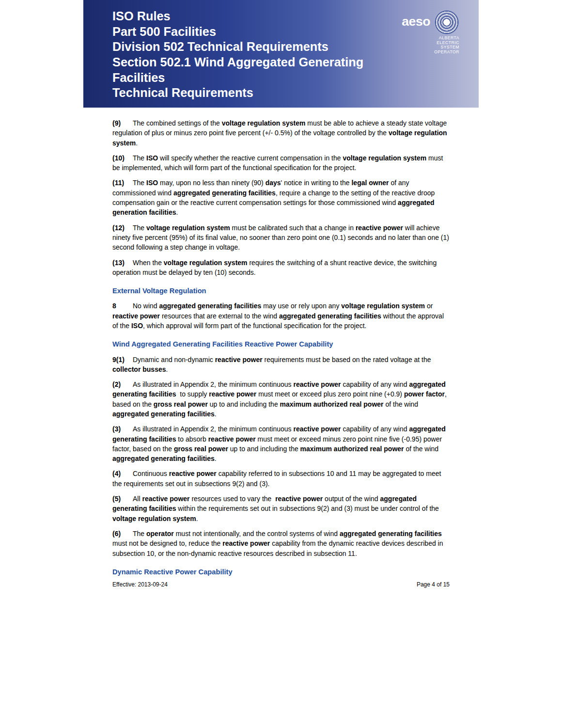ISO Rules
Part 500 Facilities
Division 502 Technical Requirements
Section 502.1 Wind Aggregated Generating Facilities
Technical Requirements
aeso
Alberta Electric System Operator
(9) The combined settings of the voltage regulation system must be able to achieve a steady state voltage regulation of plus or minus zero point five percent (+/- 0.5%) of the voltage controlled by the voltage regulation system.
(10) The ISO will specify whether the reactive current compensation in the voltage regulation system must be implemented, which will form part of the functional specification for the project.
(11) The ISO may, upon no less than ninety (90) days' notice in writing to the legal owner of any commissioned wind aggregated generating facilities, require a change to the setting of the reactive droop compensation gain or the reactive current compensation settings for those commissioned wind aggregated generation facilities.
(12) The voltage regulation system must be calibrated such that a change in reactive power will achieve ninety five percent (95%) of its final value, no sooner than zero point one (0.1) seconds and no later than one (1) second following a step change in voltage.
(13) When the voltage regulation system requires the switching of a shunt reactive device, the switching operation must be delayed by ten (10) seconds.
External Voltage Regulation
8 No wind aggregated generating facilities may use or rely upon any voltage regulation system or reactive power resources that are external to the wind aggregated generating facilities without the approval of the ISO, which approval will form part of the functional specification for the project.
Wind Aggregated Generating Facilities Reactive Power Capability
9(1) Dynamic and non-dynamic reactive power requirements must be based on the rated voltage at the collector busses.
(2) As illustrated in Appendix 2, the minimum continuous reactive power capability of any wind aggregated generating facilities to supply reactive power must meet or exceed plus zero point nine (+0.9) power factor, based on the gross real power up to and including the maximum authorized real power of the wind aggregated generating facilities.
(3) As illustrated in Appendix 2, the minimum continuous reactive power capability of any wind aggregated generating facilities to absorb reactive power must meet or exceed minus zero point nine five (-0.95) power factor, based on the gross real power up to and including the maximum authorized real power of the wind aggregated generating facilities.
(4) Continuous reactive power capability referred to in subsections 10 and 11 may be aggregated to meet the requirements set out in subsections 9(2) and (3).
(5) All reactive power resources used to vary the reactive power output of the wind aggregated generating facilities within the requirements set out in subsections 9(2) and (3) must be under control of the voltage regulation system.
(6) The operator must not intentionally, and the control systems of wind aggregated generating facilities must not be designed to, reduce the reactive power capability from the dynamic reactive devices described in subsection 10, or the non-dynamic reactive resources described in subsection 11.
Dynamic Reactive Power Capability
Effective: 2013-09-24 Page 4 of 15